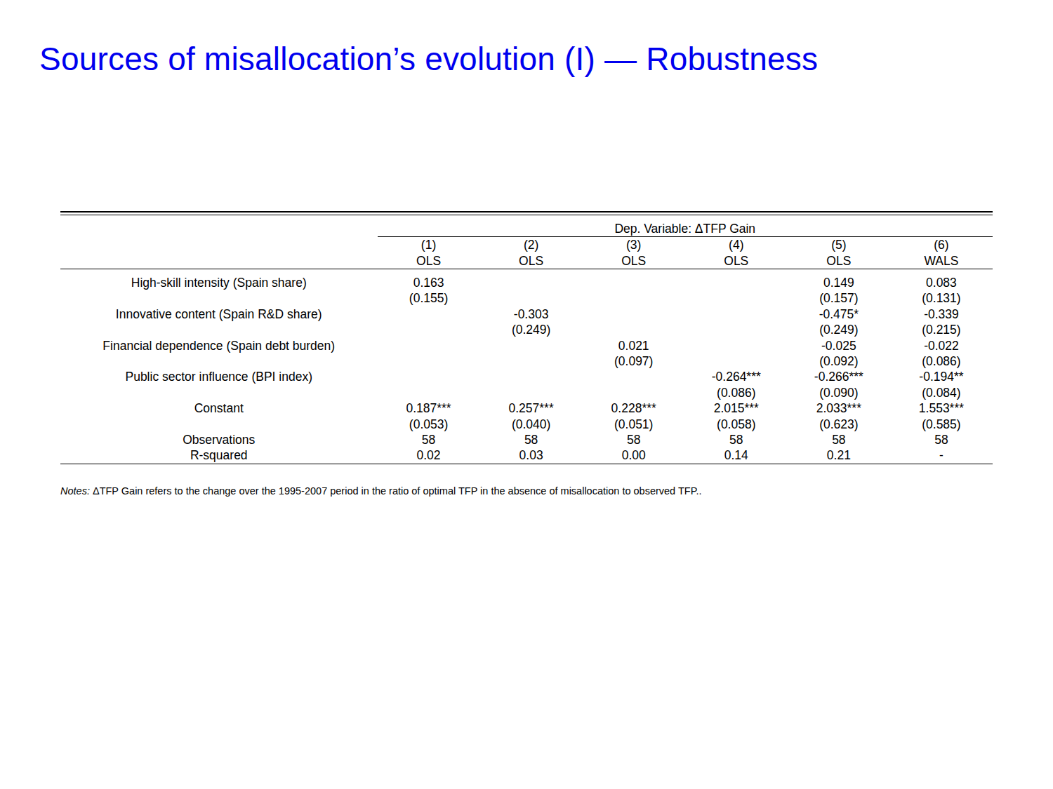Sources of misallocation’s evolution (I) — Robustness
| | Dep. Variable: ΔTFP Gain |
| | (1) | (2) | (3) | (4) | (5) | (6) |
| | OLS | OLS | OLS | OLS | OLS | WALS |
| High-skill intensity (Spain share) | 0.163 | | | | 0.149 | 0.083 |
| | (0.155) | | | | (0.157) | (0.131) |
| Innovative content (Spain R&D share) | | -0.303 | | | -0.475* | -0.339 |
| | | (0.249) | | | (0.249) | (0.215) |
| Financial dependence (Spain debt burden) | | | 0.021 | | -0.025 | -0.022 |
| | | | (0.097) | | (0.092) | (0.086) |
| Public sector influence (BPI index) | | | | -0.264*** | -0.266*** | -0.194** |
| | | | | (0.086) | (0.090) | (0.084) |
| Constant | 0.187*** | 0.257*** | 0.228*** | 2.015*** | 2.033*** | 1.553*** |
| | (0.053) | (0.040) | (0.051) | (0.058) | (0.623) | (0.585) |
| Observations | 58 | 58 | 58 | 58 | 58 | 58 |
| R-squared | 0.02 | 0.03 | 0.00 | 0.14 | 0.21 | - |
Notes: ΔTFP Gain refers to the change over the 1995-2007 period in the ratio of optimal TFP in the absence of misallocation to observed TFP..